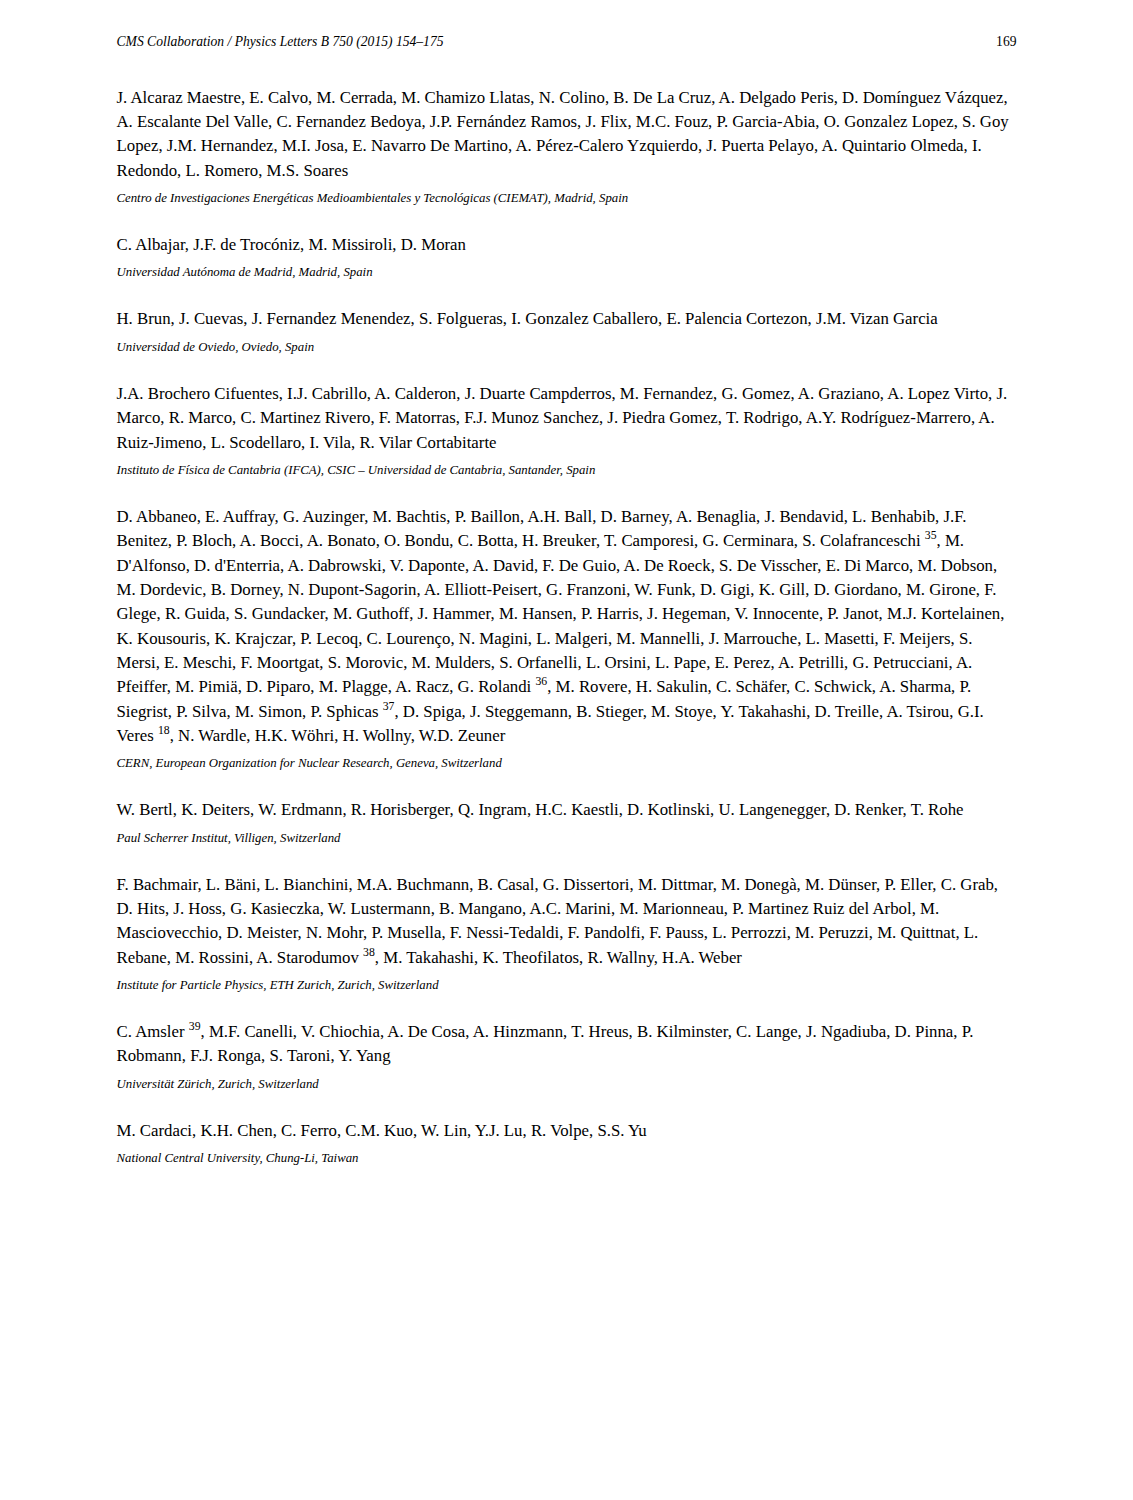CMS Collaboration / Physics Letters B 750 (2015) 154–175 169
J. Alcaraz Maestre, E. Calvo, M. Cerrada, M. Chamizo Llatas, N. Colino, B. De La Cruz, A. Delgado Peris, D. Domínguez Vázquez, A. Escalante Del Valle, C. Fernandez Bedoya, J.P. Fernández Ramos, J. Flix, M.C. Fouz, P. Garcia-Abia, O. Gonzalez Lopez, S. Goy Lopez, J.M. Hernandez, M.I. Josa, E. Navarro De Martino, A. Pérez-Calero Yzquierdo, J. Puerta Pelayo, A. Quintario Olmeda, I. Redondo, L. Romero, M.S. Soares
Centro de Investigaciones Energéticas Medioambientales y Tecnológicas (CIEMAT), Madrid, Spain
C. Albajar, J.F. de Trocóniz, M. Missiroli, D. Moran
Universidad Autónoma de Madrid, Madrid, Spain
H. Brun, J. Cuevas, J. Fernandez Menendez, S. Folgueras, I. Gonzalez Caballero, E. Palencia Cortezon, J.M. Vizan Garcia
Universidad de Oviedo, Oviedo, Spain
J.A. Brochero Cifuentes, I.J. Cabrillo, A. Calderon, J. Duarte Campderros, M. Fernandez, G. Gomez, A. Graziano, A. Lopez Virto, J. Marco, R. Marco, C. Martinez Rivero, F. Matorras, F.J. Munoz Sanchez, J. Piedra Gomez, T. Rodrigo, A.Y. Rodríguez-Marrero, A. Ruiz-Jimeno, L. Scodellaro, I. Vila, R. Vilar Cortabitarte
Instituto de Física de Cantabria (IFCA), CSIC – Universidad de Cantabria, Santander, Spain
D. Abbaneo, E. Auffray, G. Auzinger, M. Bachtis, P. Baillon, A.H. Ball, D. Barney, A. Benaglia, J. Bendavid, L. Benhabib, J.F. Benitez, P. Bloch, A. Bocci, A. Bonato, O. Bondu, C. Botta, H. Breuker, T. Camporesi, G. Cerminara, S. Colafranceschi 35, M. D'Alfonso, D. d'Enterria, A. Dabrowski, V. Daponte, A. David, F. De Guio, A. De Roeck, S. De Visscher, E. Di Marco, M. Dobson, M. Dordevic, B. Dorney, N. Dupont-Sagorin, A. Elliott-Peisert, G. Franzoni, W. Funk, D. Gigi, K. Gill, D. Giordano, M. Girone, F. Glege, R. Guida, S. Gundacker, M. Guthoff, J. Hammer, M. Hansen, P. Harris, J. Hegeman, V. Innocente, P. Janot, M.J. Kortelainen, K. Kousouris, K. Krajczar, P. Lecoq, C. Lourenço, N. Magini, L. Malgeri, M. Mannelli, J. Marrouche, L. Masetti, F. Meijers, S. Mersi, E. Meschi, F. Moortgat, S. Morovic, M. Mulders, S. Orfanelli, L. Orsini, L. Pape, E. Perez, A. Petrilli, G. Petrucciani, A. Pfeiffer, M. Pimiä, D. Piparo, M. Plagge, A. Racz, G. Rolandi 36, M. Rovere, H. Sakulin, C. Schäfer, C. Schwick, A. Sharma, P. Siegrist, P. Silva, M. Simon, P. Sphicas 37, D. Spiga, J. Steggemann, B. Stieger, M. Stoye, Y. Takahashi, D. Treille, A. Tsirou, G.I. Veres 18, N. Wardle, H.K. Wöhri, H. Wollny, W.D. Zeuner
CERN, European Organization for Nuclear Research, Geneva, Switzerland
W. Bertl, K. Deiters, W. Erdmann, R. Horisberger, Q. Ingram, H.C. Kaestli, D. Kotlinski, U. Langenegger, D. Renker, T. Rohe
Paul Scherrer Institut, Villigen, Switzerland
F. Bachmair, L. Bäni, L. Bianchini, M.A. Buchmann, B. Casal, G. Dissertori, M. Dittmar, M. Donegà, M. Dünser, P. Eller, C. Grab, D. Hits, J. Hoss, G. Kasieczka, W. Lustermann, B. Mangano, A.C. Marini, M. Marionneau, P. Martinez Ruiz del Arbol, M. Masciovecchio, D. Meister, N. Mohr, P. Musella, F. Nessi-Tedaldi, F. Pandolfi, F. Pauss, L. Perrozzi, M. Peruzzi, M. Quittnat, L. Rebane, M. Rossini, A. Starodumov 38, M. Takahashi, K. Theofilatos, R. Wallny, H.A. Weber
Institute for Particle Physics, ETH Zurich, Zurich, Switzerland
C. Amsler 39, M.F. Canelli, V. Chiochia, A. De Cosa, A. Hinzmann, T. Hreus, B. Kilminster, C. Lange, J. Ngadiuba, D. Pinna, P. Robmann, F.J. Ronga, S. Taroni, Y. Yang
Universität Zürich, Zurich, Switzerland
M. Cardaci, K.H. Chen, C. Ferro, C.M. Kuo, W. Lin, Y.J. Lu, R. Volpe, S.S. Yu
National Central University, Chung-Li, Taiwan